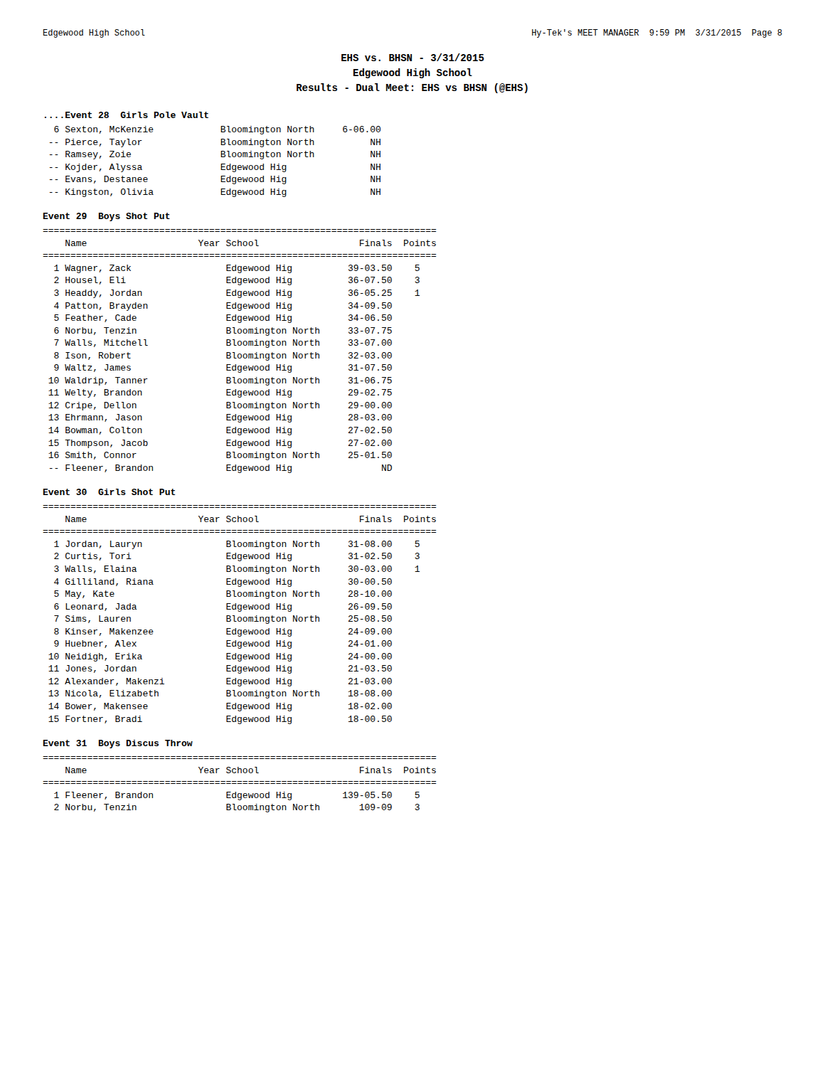Edgewood High School Hy-Tek's MEET MANAGER 9:59 PM 3/31/2015 Page 8
EHS vs. BHSN - 3/31/2015
Edgewood High School
Results - Dual Meet: EHS vs BHSN (@EHS)
....Event 28 Girls Pole Vault
  6 Sexton, McKenzie            Bloomington North     6-06.00
 -- Pierce, Taylor              Bloomington North          NH
 -- Ramsey, Zoie                Bloomington North          NH
 -- Kojder, Alyssa              Edgewood Hig               NH
 -- Evans, Destanee             Edgewood Hig               NH
 -- Kingston, Olivia            Edgewood Hig               NH
Event 29 Boys Shot Put
=======================================================================
    Name                    Year School                  Finals  Points
=======================================================================
  1 Wagner, Zack                 Edgewood Hig          39-03.50    5
  2 Housel, Eli                  Edgewood Hig          36-07.50    3
  3 Headdy, Jordan               Edgewood Hig          36-05.25    1
  4 Patton, Brayden              Edgewood Hig          34-09.50
  5 Feather, Cade                Edgewood Hig          34-06.50
  6 Norbu, Tenzin                Bloomington North     33-07.75
  7 Walls, Mitchell              Bloomington North     33-07.00
  8 Ison, Robert                 Bloomington North     32-03.00
  9 Waltz, James                 Edgewood Hig          31-07.50
 10 Waldrip, Tanner              Bloomington North     31-06.75
 11 Welty, Brandon               Edgewood Hig          29-02.75
 12 Cripe, Dellon                Bloomington North     29-00.00
 13 Ehrmann, Jason               Edgewood Hig          28-03.00
 14 Bowman, Colton               Edgewood Hig          27-02.50
 15 Thompson, Jacob              Edgewood Hig          27-02.00
 16 Smith, Connor                Bloomington North     25-01.50
 -- Fleener, Brandon             Edgewood Hig                ND
Event 30 Girls Shot Put
=======================================================================
    Name                    Year School                  Finals  Points
=======================================================================
  1 Jordan, Lauryn               Bloomington North     31-08.00    5
  2 Curtis, Tori                 Edgewood Hig          31-02.50    3
  3 Walls, Elaina                Bloomington North     30-03.00    1
  4 Gilliland, Riana             Edgewood Hig          30-00.50
  5 May, Kate                    Bloomington North     28-10.00
  6 Leonard, Jada                Edgewood Hig          26-09.50
  7 Sims, Lauren                 Bloomington North     25-08.50
  8 Kinser, Makenzee             Edgewood Hig          24-09.00
  9 Huebner, Alex                Edgewood Hig          24-01.00
 10 Neidigh, Erika               Edgewood Hig          24-00.00
 11 Jones, Jordan                Edgewood Hig          21-03.50
 12 Alexander, Makenzi           Edgewood Hig          21-03.00
 13 Nicola, Elizabeth            Bloomington North     18-08.00
 14 Bower, Makensee              Edgewood Hig          18-02.00
 15 Fortner, Bradi               Edgewood Hig          18-00.50
Event 31 Boys Discus Throw
=======================================================================
    Name                    Year School                  Finals  Points
=======================================================================
  1 Fleener, Brandon             Edgewood Hig         139-05.50    5
  2 Norbu, Tenzin                Bloomington North       109-09    3